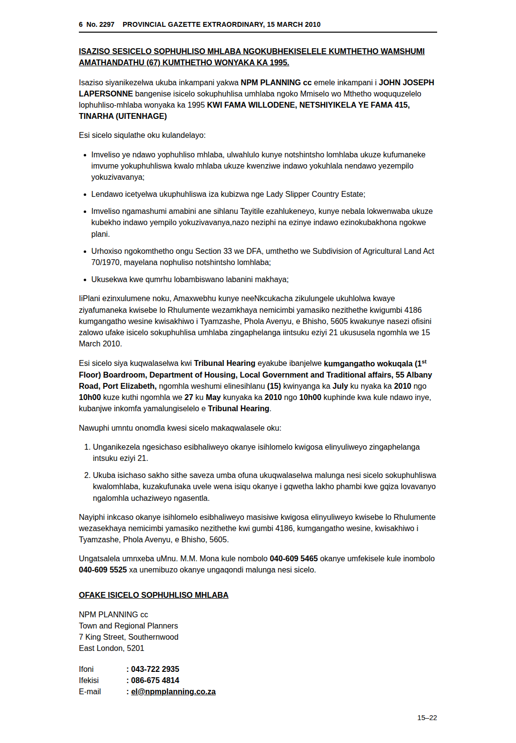6 No. 2297 PROVINCIAL GAZETTE EXTRAORDINARY, 15 MARCH 2010
ISAZISO SESICELO SOPHUHLISO MHLABA NGOKUBHEKISELELE KUMTHETHO WAMSHUMI AMATHANDATHU (67) KUMTHETHO WONYAKA KA 1995.
Isaziso siyanikezelwa ukuba inkampani yakwa NPM PLANNING cc emele inkampani i JOHN JOSEPH LAPERSONNE bangenise isicelo sokuphuhlisa umhlaba ngoko Mmiselo wo Mthetho woququzelelo lophuhliso-mhlaba wonyaka ka 1995 KWI FAMA WILLODENE, NETSHIYIKELA YE FAMA 415, TINARHA (UITENHAGE)
Esi sicelo siqulathe oku kulandelayo:
Imveliso ye ndawo yophuhliso mhlaba, ulwahlulo kunye notshintsho lomhlaba ukuze kufumaneke imvume yokuphuhliswa kwalo mhlaba ukuze kwenziwe indawo yokuhlala nendawo yezempilo yokuzivavanya;
Lendawo icetyelwa ukuphuhliswa iza kubizwa nge Lady Slipper Country Estate;
Imveliso ngamashumi amabini ane sihlanu Tayitile ezahlukeneyo, kunye nebala lokwenwaba ukuze kubekho indawo yempilo yokuzivavanya,nazo neziphi na ezinye indawo ezinokubakhona ngokwe plani.
Urhoxiso ngokomthetho ongu Section 33 we DFA, umthetho we Subdivision of Agricultural Land Act 70/1970, mayelana nophuliso notshintsho lomhlaba;
Ukusekwa kwe qumrhu lobambiswano labanini makhaya;
IiPlani ezinxulumene noku, Amaxwebhu kunye neeNkcukacha zikulungele ukuhlolwa kwaye ziyafumaneka kwisebe lo Rhulumente wezamkhaya nemicimbi yamasiko nezithethe kwigumbi 4186 kumgangatho wesine kwisakhiwo i Tyamzashe, Phola Avenyu, e Bhisho, 5605 kwakunye nasezi ofisini zalowo ufake isicelo sokuphuhlisa umhlaba zingaphelanga iintsuku eziyi 21 ukususela ngomhla we 15 March 2010.
Esi sicelo siya kuqwalaselwa kwi Tribunal Hearing eyakube ibanjelwe kumgangatho wokuqala (1st Floor) Boardroom, Department of Housing, Local Government and Traditional affairs, 55 Albany Road, Port Elizabeth, ngomhla weshumi elinesihlanu (15) kwinyanga ka July ku nyaka ka 2010 ngo 10h00 kuze kuthi ngomhla we 27 ku May kunyaka ka 2010 ngo 10h00 kuphinde kwa kule ndawo inye, kubanjwe inkomfa yamalungiselelo e Tribunal Hearing.
Nawuphi umntu onomdla kwesi sicelo makaqwalasele oku:
Unganikezela ngesichaso esibhaliweyo okanye isihlomelo kwigosa elinyuliweyo zingaphelanga intsuku eziyi 21.
Ukuba isichaso sakho sithe saveza umba ofuna ukuqwalaselwa malunga nesi sicelo sokuphuhliswa kwalomhlaba, kuzakufunaka uvele wena isiqu okanye i gqwetha lakho phambi kwe gqiza lovavanyo ngalomhla uchaziweyo ngasentla.
Nayiphi inkcaso okanye isihlomelo esibhaliweyo masisiwe kwigosa elinyuliweyo kwisebe lo Rhulumente wezasekhaya nemicimbi yamasiko nezithethe kwi gumbi 4186, kumgangatho wesine, kwisakhiwo i Tyamzashe, Phola Avenyu, e Bhisho, 5605.
Ungatsalela umnxeba uMnu. M.M. Mona kule nombolo 040-609 5465 okanye umfekisele kule inombolo 040-609 5525 xa unemibuzo okanye ungaqondi malunga nesi sicelo.
OFAKE ISICELO SOPHUHLISO MHLABA
NPM PLANNING cc
Town and Regional Planners
7 King Street, Southernwood
East London, 5201
| Ifoni | : 043-722 2935 |
| Ifekisi | : 086-675 4814 |
| E-mail | : el@npmplanning.co.za |
15–22